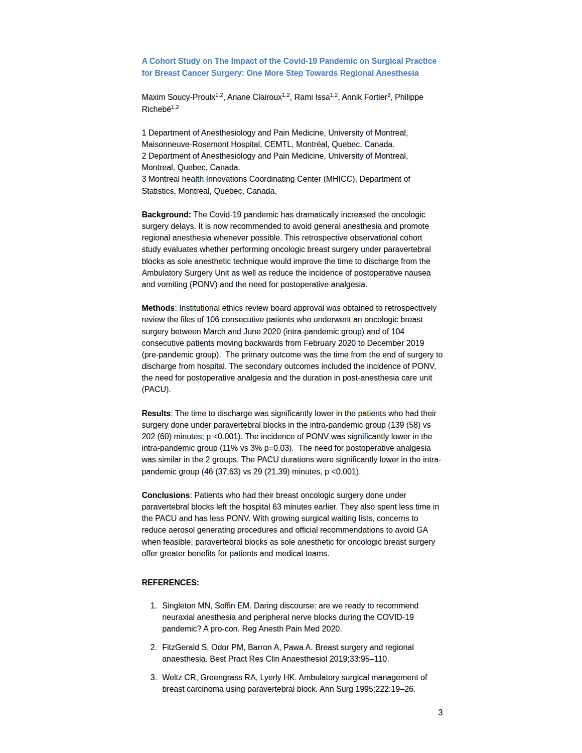A Cohort Study on The Impact of the Covid-19 Pandemic on Surgical Practice for Breast Cancer Surgery: One More Step Towards Regional Anesthesia
Maxim Soucy-Proulx1,2, Ariane Clairoux1,2, Rami Issa1,2, Annik Fortier3, Philippe Richebé1,2
1 Department of Anesthesiology and Pain Medicine, University of Montreal, Maisonneuve-Rosemont Hospital, CEMTL, Montréal, Quebec, Canada.
2 Department of Anesthesiology and Pain Medicine, University of Montreal, Montreal, Quebec, Canada.
3 Montreal health Innovations Coordinating Center (MHICC), Department of Statistics, Montreal, Quebec, Canada.
Background: The Covid-19 pandemic has dramatically increased the oncologic surgery delays. It is now recommended to avoid general anesthesia and promote regional anesthesia whenever possible. This retrospective observational cohort study evaluates whether performing oncologic breast surgery under paravertebral blocks as sole anesthetic technique would improve the time to discharge from the Ambulatory Surgery Unit as well as reduce the incidence of postoperative nausea and vomiting (PONV) and the need for postoperative analgesia.
Methods: Institutional ethics review board approval was obtained to retrospectively review the files of 106 consecutive patients who underwent an oncologic breast surgery between March and June 2020 (intra-pandemic group) and of 104 consecutive patients moving backwards from February 2020 to December 2019 (pre-pandemic group). The primary outcome was the time from the end of surgery to discharge from hospital. The secondary outcomes included the incidence of PONV, the need for postoperative analgesia and the duration in post-anesthesia care unit (PACU).
Results: The time to discharge was significantly lower in the patients who had their surgery done under paravertebral blocks in the intra-pandemic group (139 (58) vs 202 (60) minutes; p <0.001). The incidence of PONV was significantly lower in the intra-pandemic group (11% vs 3% p=0.03). The need for postoperative analgesia was similar in the 2 groups. The PACU durations were significantly lower in the intra-pandemic group (46 (37,63) vs 29 (21,39) minutes, p <0.001).
Conclusions: Patients who had their breast oncologic surgery done under paravertebral blocks left the hospital 63 minutes earlier. They also spent less time in the PACU and has less PONV. With growing surgical waiting lists, concerns to reduce aerosol generating procedures and official recommendations to avoid GA when feasible, paravertebral blocks as sole anesthetic for oncologic breast surgery offer greater benefits for patients and medical teams.
REFERENCES:
Singleton MN, Soffin EM. Daring discourse: are we ready to recommend neuraxial anesthesia and peripheral nerve blocks during the COVID-19 pandemic? A pro-con. Reg Anesth Pain Med 2020.
FitzGerald S, Odor PM, Barron A, Pawa A. Breast surgery and regional anaesthesia. Best Pract Res Clin Anaesthesiol 2019;33:95–110.
Weltz CR, Greengrass RA, Lyerly HK. Ambulatory surgical management of breast carcinoma using paravertebral block. Ann Surg 1995;222:19–26.
3